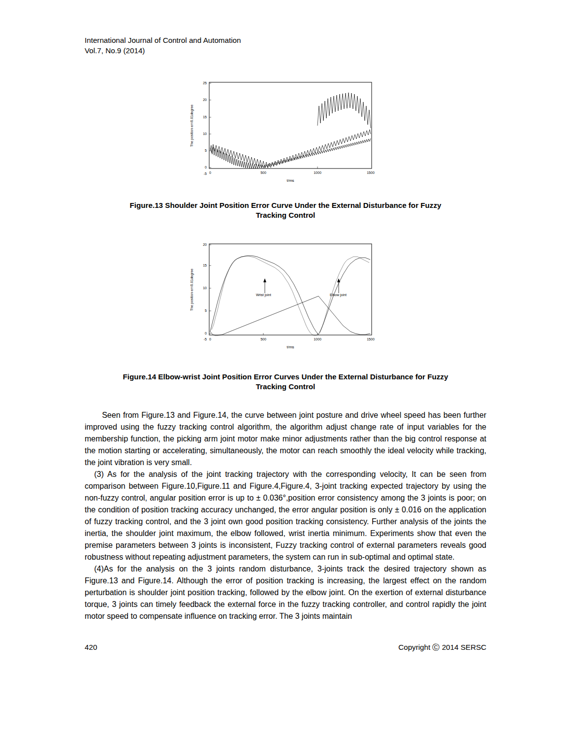International Journal of Control and Automation
Vol.7, No.9 (2014)
25 20 15 10 5 0 -5 0 500 1000 1500 t/ms The position err/0.01degree
Figure.13 Shoulder Joint Position Error Curve Under the External Disturbance for Fuzzy Tracking Control
20 15 10 5 0 -5 0 500 1000 1500 t/ms The position err/0.01degree Wrist joint Elbow joint
Figure.14 Elbow-wrist Joint Position Error Curves Under the External Disturbance for Fuzzy Tracking Control
Seen from Figure.13 and Figure.14, the curve between joint posture and drive wheel speed has been further improved using the fuzzy tracking control algorithm, the algorithm adjust change rate of input variables for the membership function, the picking arm joint motor make minor adjustments rather than the big control response at the motion starting or accelerating, simultaneously, the motor can reach smoothly the ideal velocity while tracking, the joint vibration is very small.
(3) As for the analysis of the joint tracking trajectory with the corresponding velocity, It can be seen from comparison between Figure.10,Figure.11 and Figure.4,Figure.4, 3-joint tracking expected trajectory by using the non-fuzzy control, angular position error is up to ± 0.036°,position error consistency among the 3 joints is poor; on the condition of position tracking accuracy unchanged, the error angular position is only ± 0.016 on the application of fuzzy tracking control, and the 3 joint own good position tracking consistency. Further analysis of the joints the inertia, the shoulder joint maximum, the elbow followed, wrist inertia minimum. Experiments show that even the premise parameters between 3 joints is inconsistent, Fuzzy tracking control of external parameters reveals good robustness without repeating adjustment parameters, the system can run in sub-optimal and optimal state.
(4)As for the analysis on the 3 joints random disturbance, 3-joints track the desired trajectory shown as Figure.13 and Figure.14. Although the error of position tracking is increasing, the largest effect on the random perturbation is shoulder joint position tracking, followed by the elbow joint. On the exertion of external disturbance torque, 3 joints can timely feedback the external force in the fuzzy tracking controller, and control rapidly the joint motor speed to compensate influence on tracking error. The 3 joints maintain
420 Copyright Ⓒ 2014 SERSC